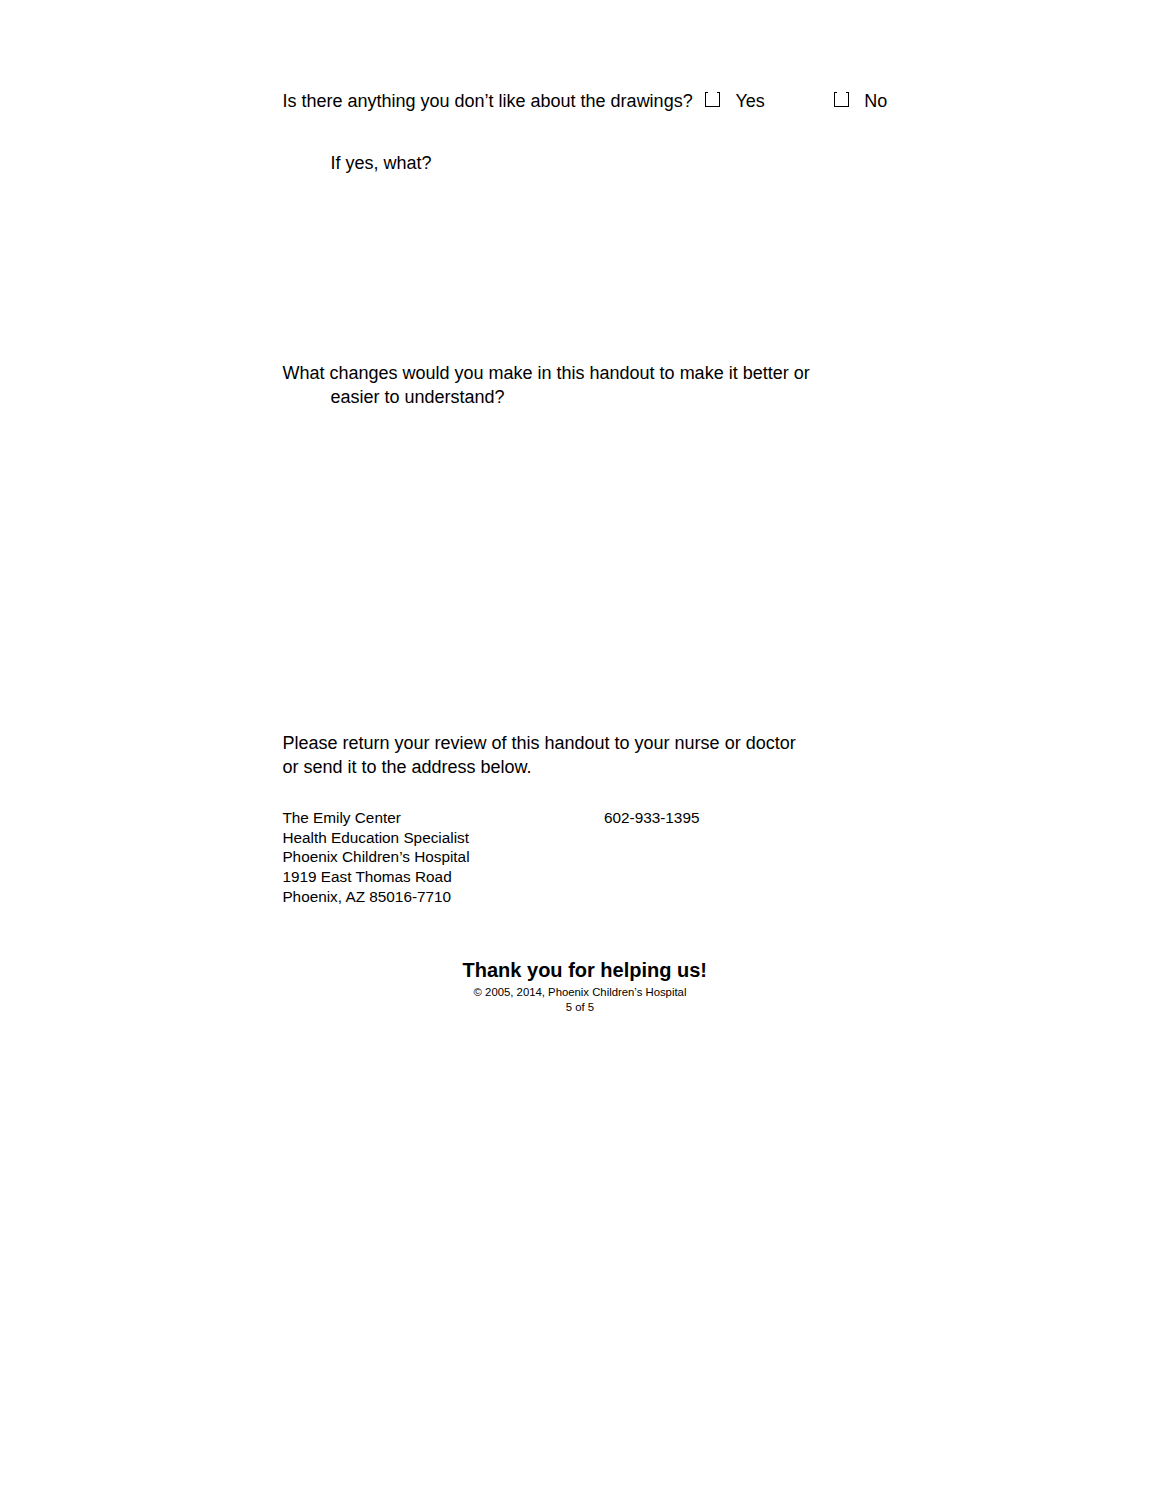Is there anything you don’t like about the drawings?
Yes No
If yes, what?
What changes would you make in this handout to make it better or easier to understand?
Please return your review of this handout to your nurse or doctor
or send it to the address below.
The Emily Center602-933-1395
Health Education Specialist
Phoenix Children’s Hospital
1919 East Thomas Road
Phoenix, AZ 85016-7710
Thank you for helping us!
© 2005, 2014, Phoenix Children’s Hospital
5 of 5